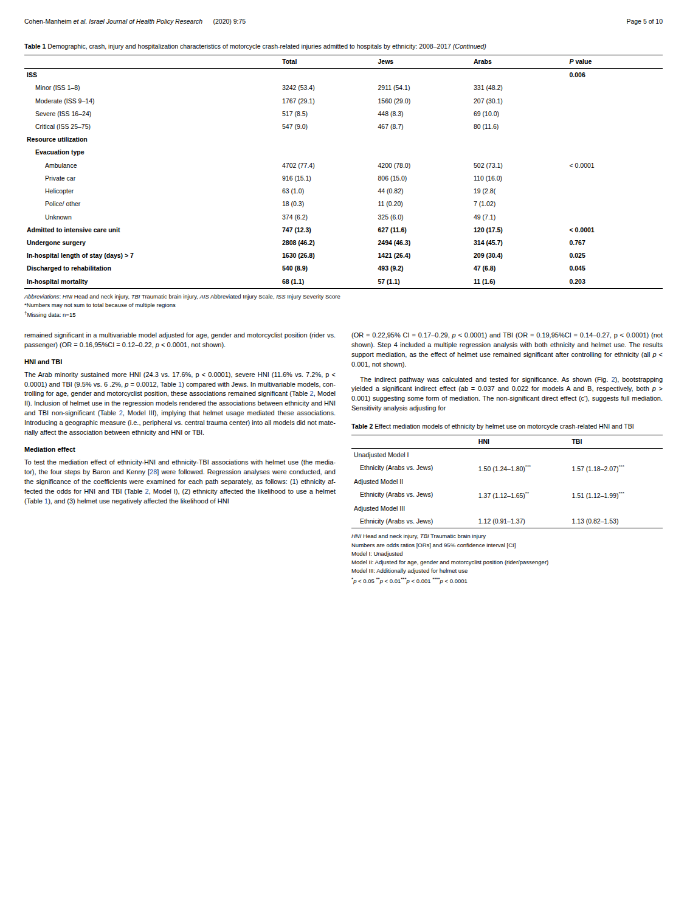Cohen-Manheim et al. Israel Journal of Health Policy Research (2020) 9:75
Page 5 of 10
Table 1 Demographic, crash, injury and hospitalization characteristics of motorcycle crash-related injuries admitted to hospitals by ethnicity: 2008–2017 (Continued)
| | Total | Jews | Arabs | P value |
| --- | --- | --- | --- | --- |
| ISS | | | | 0.006 |
| Minor (ISS 1–8) | 3242 (53.4) | 2911 (54.1) | 331 (48.2) | |
| Moderate (ISS 9–14) | 1767 (29.1) | 1560 (29.0) | 207 (30.1) | |
| Severe (ISS 16–24) | 517 (8.5) | 448 (8.3) | 69 (10.0) | |
| Critical (ISS 25–75) | 547 (9.0) | 467 (8.7) | 80 (11.6) | |
| Resource utilization | | | | |
| Evacuation type | | | | |
| Ambulance | 4702 (77.4) | 4200 (78.0) | 502 (73.1) | < 0.0001 |
| Private car | 916 (15.1) | 806 (15.0) | 110 (16.0) | |
| Helicopter | 63 (1.0) | 44 (0.82) | 19 (2.8( | |
| Police/ other | 18 (0.3) | 11 (0.20) | 7 (1.02) | |
| Unknown | 374 (6.2) | 325 (6.0) | 49 (7.1) | |
| Admitted to intensive care unit | 747 (12.3) | 627 (11.6) | 120 (17.5) | < 0.0001 |
| Undergone surgery | 2808 (46.2) | 2494 (46.3) | 314 (45.7) | 0.767 |
| In-hospital length of stay (days) > 7 | 1630 (26.8) | 1421 (26.4) | 209 (30.4) | 0.025 |
| Discharged to rehabilitation | 540 (8.9) | 493 (9.2) | 47 (6.8) | 0.045 |
| In-hospital mortality | 68 (1.1) | 57 (1.1) | 11 (1.6) | 0.203 |
Abbreviations: HNI Head and neck injury, TBI Traumatic brain injury, AIS Abbreviated Injury Scale, ISS Injury Severity Score
*Numbers may not sum to total because of multiple regions
†Missing data: n=15
remained significant in a multivariable model adjusted for age, gender and motorcyclist position (rider vs. passenger) (OR = 0.16,95%CI = 0.12–0.22, p < 0.0001, not shown).
HNI and TBI
The Arab minority sustained more HNI (24.3 vs. 17.6%, p < 0.0001), severe HNI (11.6% vs. 7.2%, p < 0.0001) and TBI (9.5% vs. 6 .2%, p = 0.0012, Table 1) compared with Jews. In multivariable models, controlling for age, gender and motorcyclist position, these associations remained significant (Table 2, Model II). Inclusion of helmet use in the regression models rendered the associations between ethnicity and HNI and TBI non-significant (Table 2, Model III), implying that helmet usage mediated these associations. Introducing a geographic measure (i.e., peripheral vs. central trauma center) into all models did not materially affect the association between ethnicity and HNI or TBI.
Mediation effect
To test the mediation effect of ethnicity-HNI and ethnicity-TBI associations with helmet use (the mediator), the four steps by Baron and Kenny [28] were followed. Regression analyses were conducted, and the significance of the coefficients were examined for each path separately, as follows: (1) ethnicity affected the odds for HNI and TBI (Table 2, Model I), (2) ethnicity affected the likelihood to use a helmet (Table 1), and (3) helmet use negatively affected the likelihood of HNI
(OR = 0.22,95% CI = 0.17–0.29, p < 0.0001) and TBI (OR = 0.19,95%CI = 0.14–0.27, p < 0.0001) (not shown). Step 4 included a multiple regression analysis with both ethnicity and helmet use. The results support mediation, as the effect of helmet use remained significant after controlling for ethnicity (all p < 0.001, not shown).
The indirect pathway was calculated and tested for significance. As shown (Fig. 2), bootstrapping yielded a significant indirect effect (ab = 0.037 and 0.022 for models A and B, respectively, both p > 0.001) suggesting some form of mediation. The non-significant direct effect (c'), suggests full mediation. Sensitivity analysis adjusting for
Table 2 Effect mediation models of ethnicity by helmet use on motorcycle crash-related HNI and TBI
| | HNI | TBI |
| --- | --- | --- |
| Unadjusted Model I | | |
| Ethnicity (Arabs vs. Jews) | 1.50 (1.24–1.80) *** | 1.57 (1.18–2.07) *** |
| Adjusted Model II | | |
| Ethnicity (Arabs vs. Jews) | 1.37 (1.12–1.65) ** | 1.51 (1.12–1.99) *** |
| Adjusted Model III | | |
| Ethnicity (Arabs vs. Jews) | 1.12 (0.91–1.37) | 1.13 (0.82–1.53) |
HNI Head and neck injury, TBI Traumatic brain injury
Numbers are odds ratios [ORs] and 95% confidence interval [CI]
Model I: Unadjusted
Model II: Adjusted for age, gender and motorcyclist position (rider/passenger)
Model III: Additionally adjusted for helmet use
*p < 0.05 **p < 0.01***p < 0.001 ****p < 0.0001